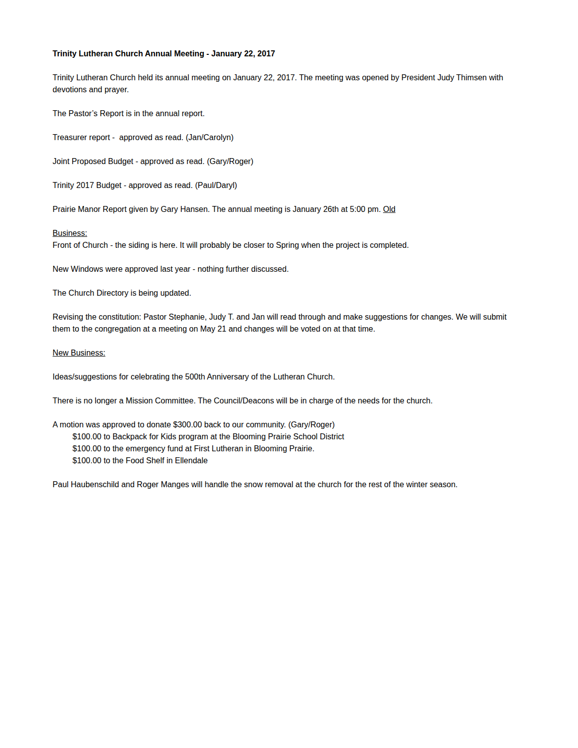Trinity Lutheran Church Annual Meeting - January 22, 2017
Trinity Lutheran Church held its annual meeting on January 22, 2017. The meeting was opened by President Judy Thimsen with devotions and prayer.
The Pastor’s Report is in the annual report.
Treasurer report - approved as read. (Jan/Carolyn)
Joint Proposed Budget - approved as read. (Gary/Roger)
Trinity 2017 Budget - approved as read. (Paul/Daryl)
Prairie Manor Report given by Gary Hansen. The annual meeting is January 26th at 5:00 pm. Old
Business:
Front of Church - the siding is here. It will probably be closer to Spring when the project is completed.
New Windows were approved last year - nothing further discussed.
The Church Directory is being updated.
Revising the constitution: Pastor Stephanie, Judy T. and Jan will read through and make suggestions for changes. We will submit them to the congregation at a meeting on May 21 and changes will be voted on at that time.
New Business:
Ideas/suggestions for celebrating the 500th Anniversary of the Lutheran Church.
There is no longer a Mission Committee. The Council/Deacons will be in charge of the needs for the church.
A motion was approved to donate $300.00 back to our community. (Gary/Roger)
$100.00 to Backpack for Kids program at the Blooming Prairie School District
$100.00 to the emergency fund at First Lutheran in Blooming Prairie.
$100.00 to the Food Shelf in Ellendale
Paul Haubenschild and Roger Manges will handle the snow removal at the church for the rest of the winter season.